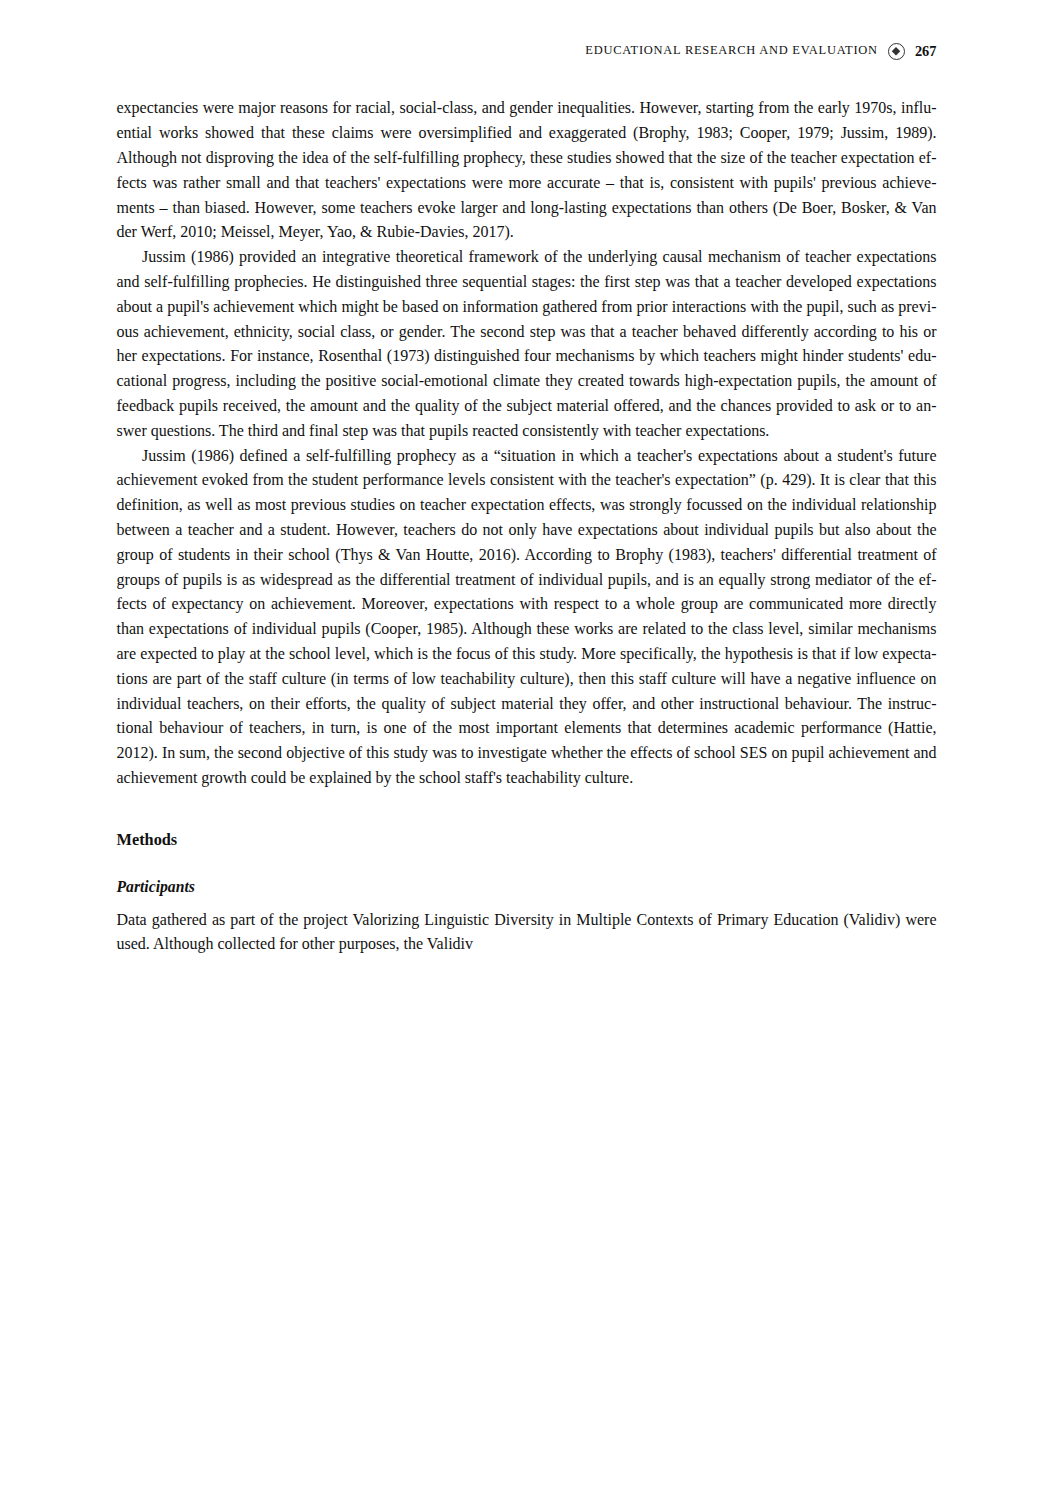Educational Research and Evaluation 267
expectancies were major reasons for racial, social-class, and gender inequalities. However, starting from the early 1970s, influential works showed that these claims were oversimplified and exaggerated (Brophy, 1983; Cooper, 1979; Jussim, 1989). Although not disproving the idea of the self-fulfilling prophecy, these studies showed that the size of the teacher expectation effects was rather small and that teachers' expectations were more accurate – that is, consistent with pupils' previous achievements – than biased. However, some teachers evoke larger and long-lasting expectations than others (De Boer, Bosker, & Van der Werf, 2010; Meissel, Meyer, Yao, & Rubie-Davies, 2017).
Jussim (1986) provided an integrative theoretical framework of the underlying causal mechanism of teacher expectations and self-fulfilling prophecies. He distinguished three sequential stages: the first step was that a teacher developed expectations about a pupil's achievement which might be based on information gathered from prior interactions with the pupil, such as previous achievement, ethnicity, social class, or gender. The second step was that a teacher behaved differently according to his or her expectations. For instance, Rosenthal (1973) distinguished four mechanisms by which teachers might hinder students' educational progress, including the positive social-emotional climate they created towards high-expectation pupils, the amount of feedback pupils received, the amount and the quality of the subject material offered, and the chances provided to ask or to answer questions. The third and final step was that pupils reacted consistently with teacher expectations.
Jussim (1986) defined a self-fulfilling prophecy as a “situation in which a teacher's expectations about a student's future achievement evoked from the student performance levels consistent with the teacher's expectation” (p. 429). It is clear that this definition, as well as most previous studies on teacher expectation effects, was strongly focussed on the individual relationship between a teacher and a student. However, teachers do not only have expectations about individual pupils but also about the group of students in their school (Thys & Van Houtte, 2016). According to Brophy (1983), teachers' differential treatment of groups of pupils is as widespread as the differential treatment of individual pupils, and is an equally strong mediator of the effects of expectancy on achievement. Moreover, expectations with respect to a whole group are communicated more directly than expectations of individual pupils (Cooper, 1985). Although these works are related to the class level, similar mechanisms are expected to play at the school level, which is the focus of this study. More specifically, the hypothesis is that if low expectations are part of the staff culture (in terms of low teachability culture), then this staff culture will have a negative influence on individual teachers, on their efforts, the quality of subject material they offer, and other instructional behaviour. The instructional behaviour of teachers, in turn, is one of the most important elements that determines academic performance (Hattie, 2012). In sum, the second objective of this study was to investigate whether the effects of school SES on pupil achievement and achievement growth could be explained by the school staff's teachability culture.
Methods
Participants
Data gathered as part of the project Valorizing Linguistic Diversity in Multiple Contexts of Primary Education (Validiv) were used. Although collected for other purposes, the Validiv